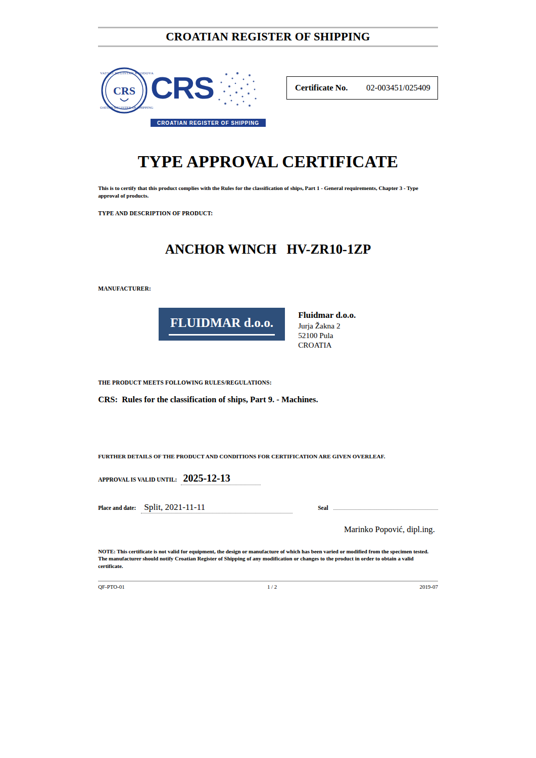CROATIAN REGISTER OF SHIPPING
HRVATSKI REGISTAR BRODOVA CRS CROATIAN REGISTER OF SHIPPING CRS CROATIAN REGISTER OF SHIPPING
Certificate No. 02-003451/025409
TYPE APPROVAL CERTIFICATE
This is to certify that this product complies with the Rules for the classification of ships, Part 1 - General requirements, Chapter 3 - Type approval of products.
TYPE AND DESCRIPTION OF PRODUCT:
ANCHOR WINCH HV-ZR10-1ZP
MANUFACTURER:
FLUIDMAR d.o.o.
Fluidmar d.o.o.
Jurja Žakna 2
52100 Pula
CROATIA
THE PRODUCT MEETS FOLLOWING RULES/REGULATIONS:
CRS: Rules for the classification of ships, Part 9. - Machines.
FURTHER DETAILS OF THE PRODUCT AND CONDITIONS FOR CERTIFICATION ARE GIVEN OVERLEAF.
Approval is valid until: 2025-12-13
Place and date: Split, 2021-11-11 Seal
Marinko Popović, dipl.ing.
NOTE: This certificate is not valid for equipment, the design or manufacture of which has been varied or modified from the specimen tested. The manufacturer should notify Croatian Register of Shipping of any modification or changes to the product in order to obtain a valid certificate.
QF-PTO-01 1 / 2 2019-07